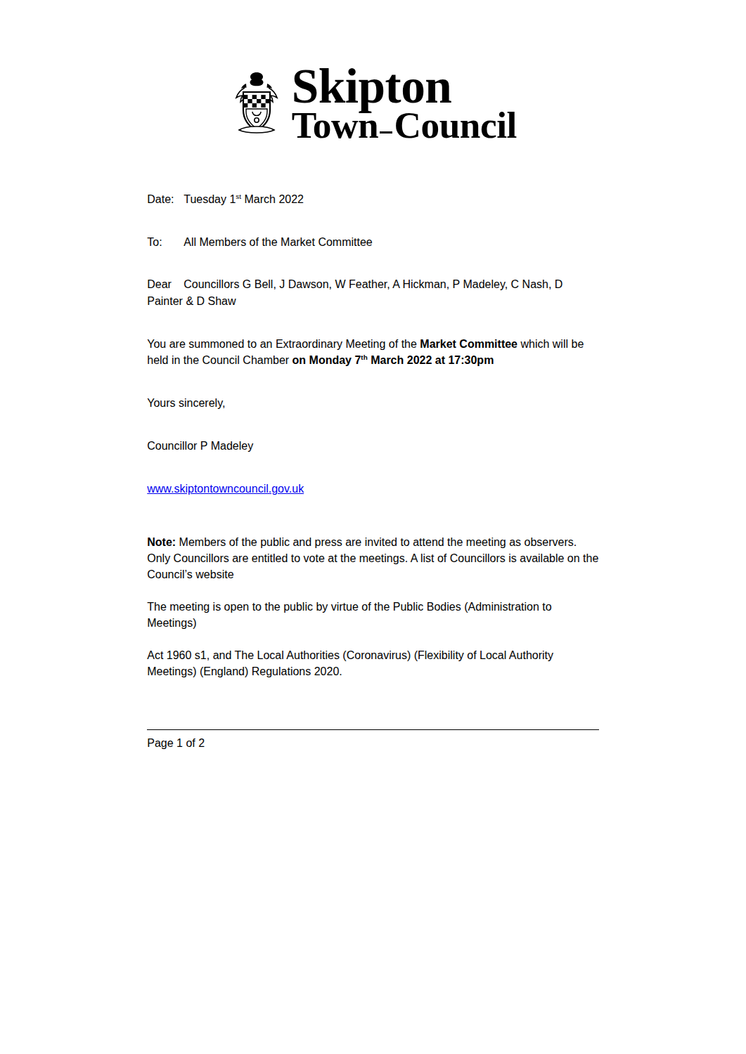Skipton Town Council
Date: Tuesday 1st March 2022
To: All Members of the Market Committee
Dear Councillors G Bell, J Dawson, W Feather, A Hickman, P Madeley, C Nash, D Painter & D Shaw
You are summoned to an Extraordinary Meeting of the Market Committee which will be held in the Council Chamber on Monday 7th March 2022 at 17:30pm
Yours sincerely,
Councillor P Madeley
www.skiptontowncouncil.gov.uk
Note: Members of the public and press are invited to attend the meeting as observers. Only Councillors are entitled to vote at the meetings. A list of Councillors is available on the Council’s website
The meeting is open to the public by virtue of the Public Bodies (Administration to Meetings)
Act 1960 s1, and The Local Authorities (Coronavirus) (Flexibility of Local Authority Meetings) (England) Regulations 2020.
Page 1 of 2